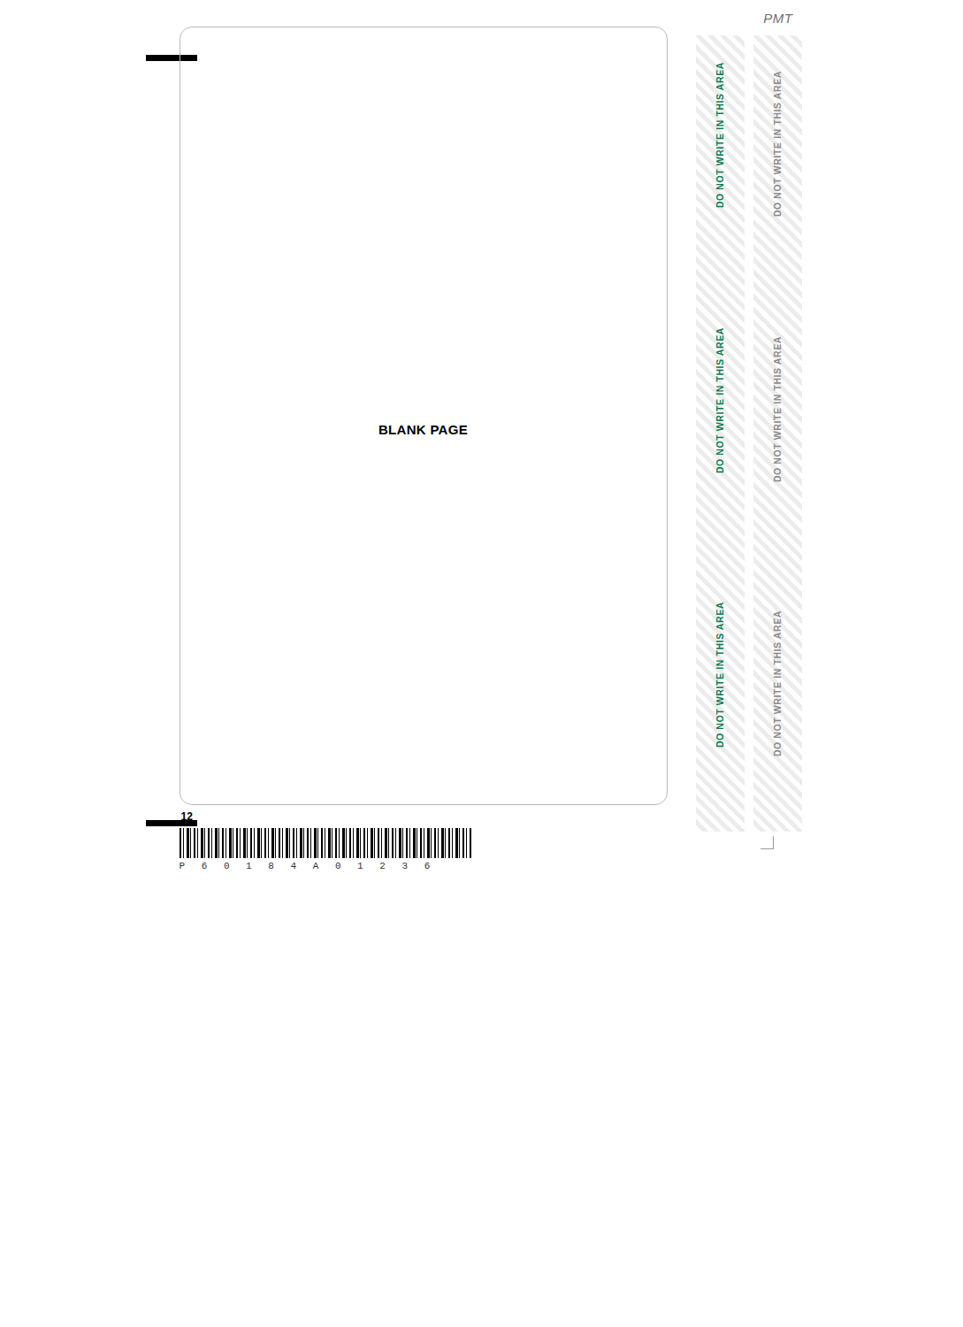PMT
BLANK PAGE
DO NOT WRITE IN THIS AREA DO NOT WRITE IN THIS AREA DO NOT WRITE IN THIS AREA
DO NOT WRITE IN THIS AREA DO NOT WRITE IN THIS AREA DO NOT WRITE IN THIS AREA
12
P 6 0 1 8 4 A 0 1 2 3 6